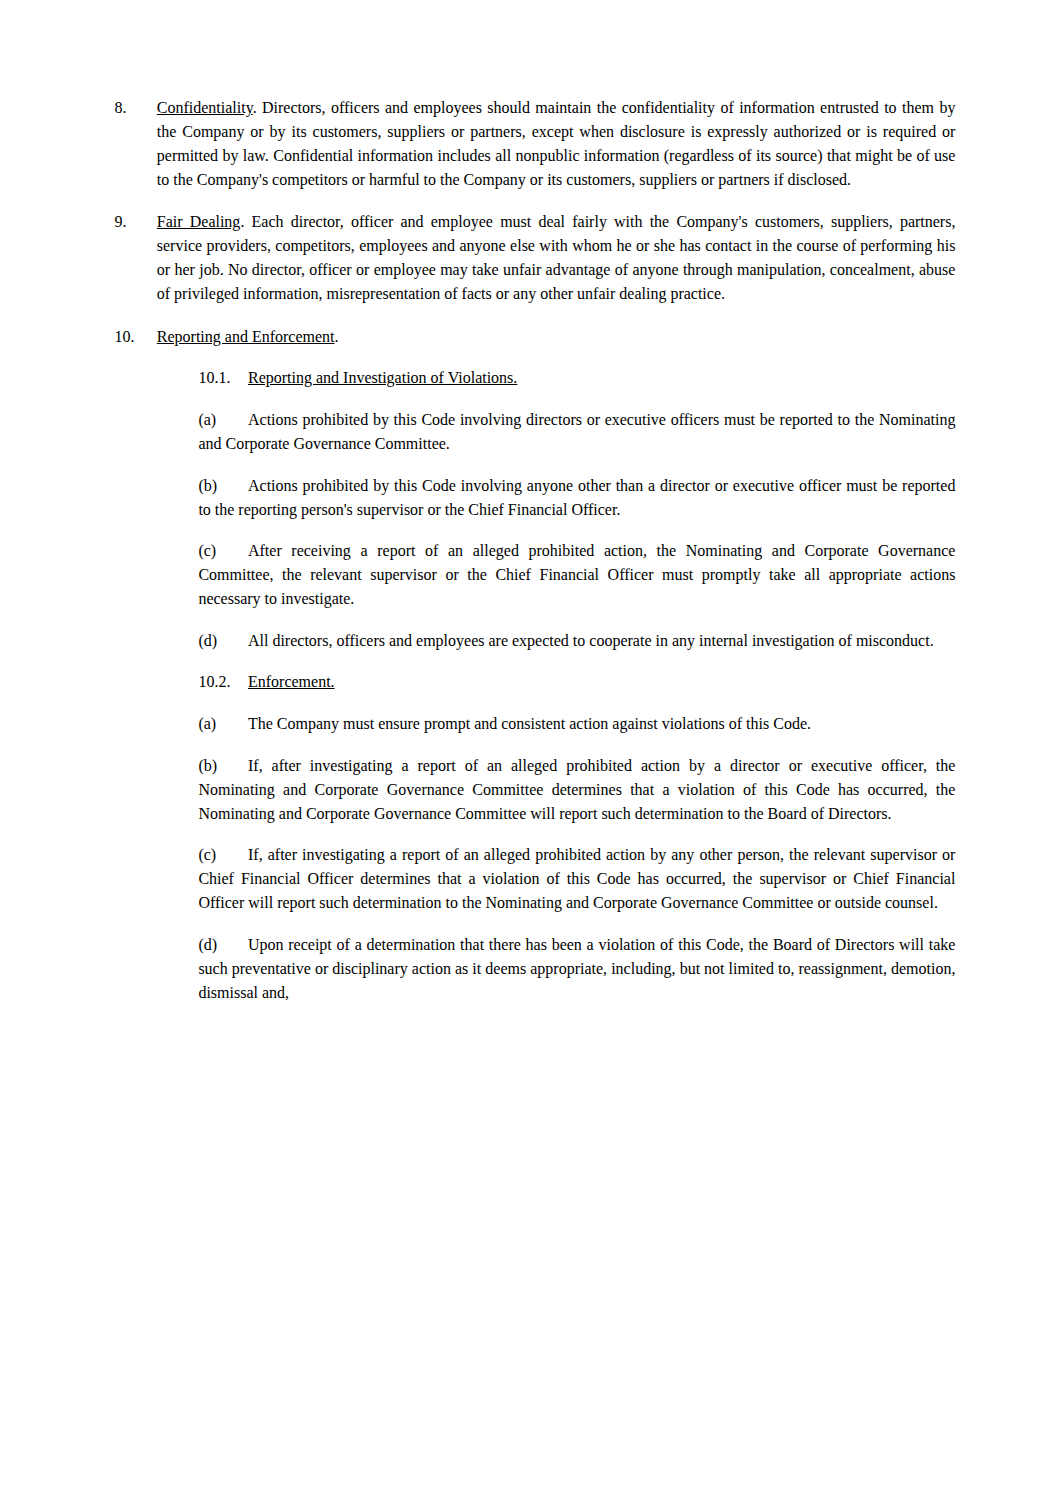8. Confidentiality. Directors, officers and employees should maintain the confidentiality of information entrusted to them by the Company or by its customers, suppliers or partners, except when disclosure is expressly authorized or is required or permitted by law. Confidential information includes all nonpublic information (regardless of its source) that might be of use to the Company's competitors or harmful to the Company or its customers, suppliers or partners if disclosed.
9. Fair Dealing. Each director, officer and employee must deal fairly with the Company's customers, suppliers, partners, service providers, competitors, employees and anyone else with whom he or she has contact in the course of performing his or her job. No director, officer or employee may take unfair advantage of anyone through manipulation, concealment, abuse of privileged information, misrepresentation of facts or any other unfair dealing practice.
10. Reporting and Enforcement.
10.1. Reporting and Investigation of Violations.
(a) Actions prohibited by this Code involving directors or executive officers must be reported to the Nominating and Corporate Governance Committee.
(b) Actions prohibited by this Code involving anyone other than a director or executive officer must be reported to the reporting person's supervisor or the Chief Financial Officer.
(c) After receiving a report of an alleged prohibited action, the Nominating and Corporate Governance Committee, the relevant supervisor or the Chief Financial Officer must promptly take all appropriate actions necessary to investigate.
(d) All directors, officers and employees are expected to cooperate in any internal investigation of misconduct.
10.2. Enforcement.
(a) The Company must ensure prompt and consistent action against violations of this Code.
(b) If, after investigating a report of an alleged prohibited action by a director or executive officer, the Nominating and Corporate Governance Committee determines that a violation of this Code has occurred, the Nominating and Corporate Governance Committee will report such determination to the Board of Directors.
(c) If, after investigating a report of an alleged prohibited action by any other person, the relevant supervisor or Chief Financial Officer determines that a violation of this Code has occurred, the supervisor or Chief Financial Officer will report such determination to the Nominating and Corporate Governance Committee or outside counsel.
(d) Upon receipt of a determination that there has been a violation of this Code, the Board of Directors will take such preventative or disciplinary action as it deems appropriate, including, but not limited to, reassignment, demotion, dismissal and,